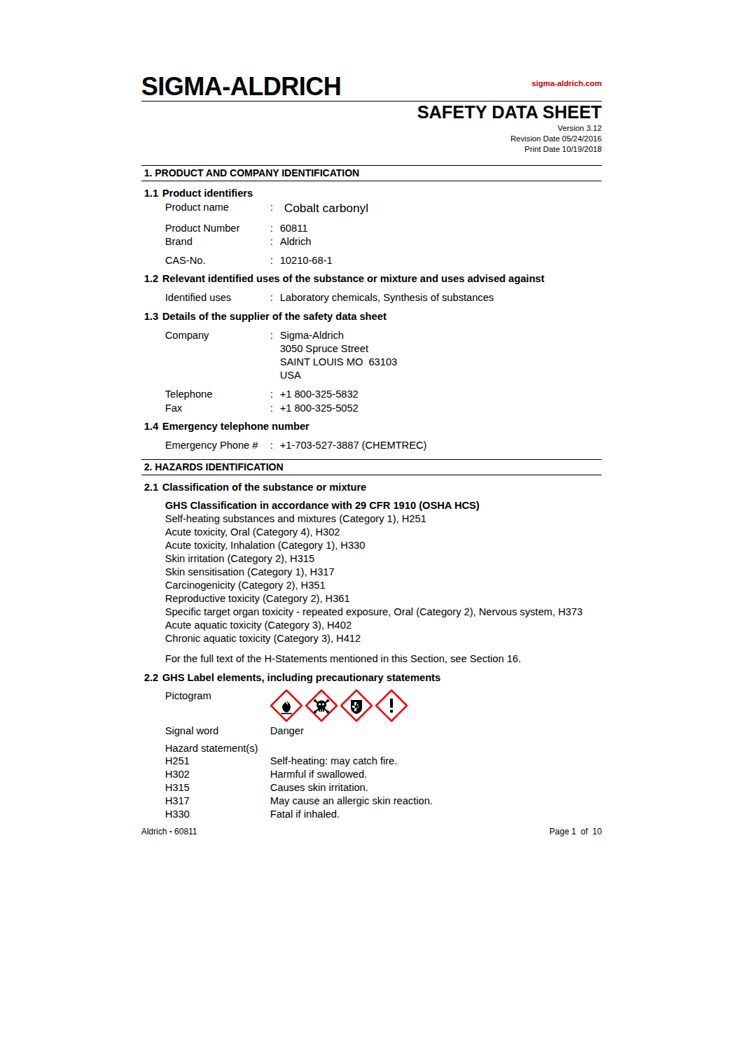SIGMA-ALDRICH sigma-aldrich.com
SAFETY DATA SHEET
Version 3.12
Revision Date 05/24/2016
Print Date 10/19/2018
1. PRODUCT AND COMPANY IDENTIFICATION
1.1
Product identifiers
Product name
:
Cobalt carbonyl
Product Number
:
60811
Brand
:
Aldrich
CAS-No.
:
10210-68-1
1.2
Relevant identified uses of the substance or mixture and uses advised against
Identified uses
:
Laboratory chemicals, Synthesis of substances
1.3
Details of the supplier of the safety data sheet
Company
:
Sigma-Aldrich
3050 Spruce Street
SAINT LOUIS MO 63103
USA
Telephone
:
+1 800-325-5832
Fax
:
+1 800-325-5052
1.4
Emergency telephone number
Emergency Phone #
:
+1-703-527-3887 (CHEMTREC)
2. HAZARDS IDENTIFICATION
2.1
Classification of the substance or mixture
GHS Classification in accordance with 29 CFR 1910 (OSHA HCS)
Self-heating substances and mixtures (Category 1), H251
Acute toxicity, Oral (Category 4), H302
Acute toxicity, Inhalation (Category 1), H330
Skin irritation (Category 2), H315
Skin sensitisation (Category 1), H317
Carcinogenicity (Category 2), H351
Reproductive toxicity (Category 2), H361
Specific target organ toxicity - repeated exposure, Oral (Category 2), Nervous system, H373
Acute aquatic toxicity (Category 3), H402
Chronic aquatic toxicity (Category 3), H412
For the full text of the H-Statements mentioned in this Section, see Section 16.
2.2
GHS Label elements, including precautionary statements
Pictogram
Signal word
Danger
Hazard statement(s)
H251
Self-heating: may catch fire.
H302
Harmful if swallowed.
H315
Causes skin irritation.
H317
May cause an allergic skin reaction.
H330
Fatal if inhaled.
Aldrich - 60811
Page 1 of 10